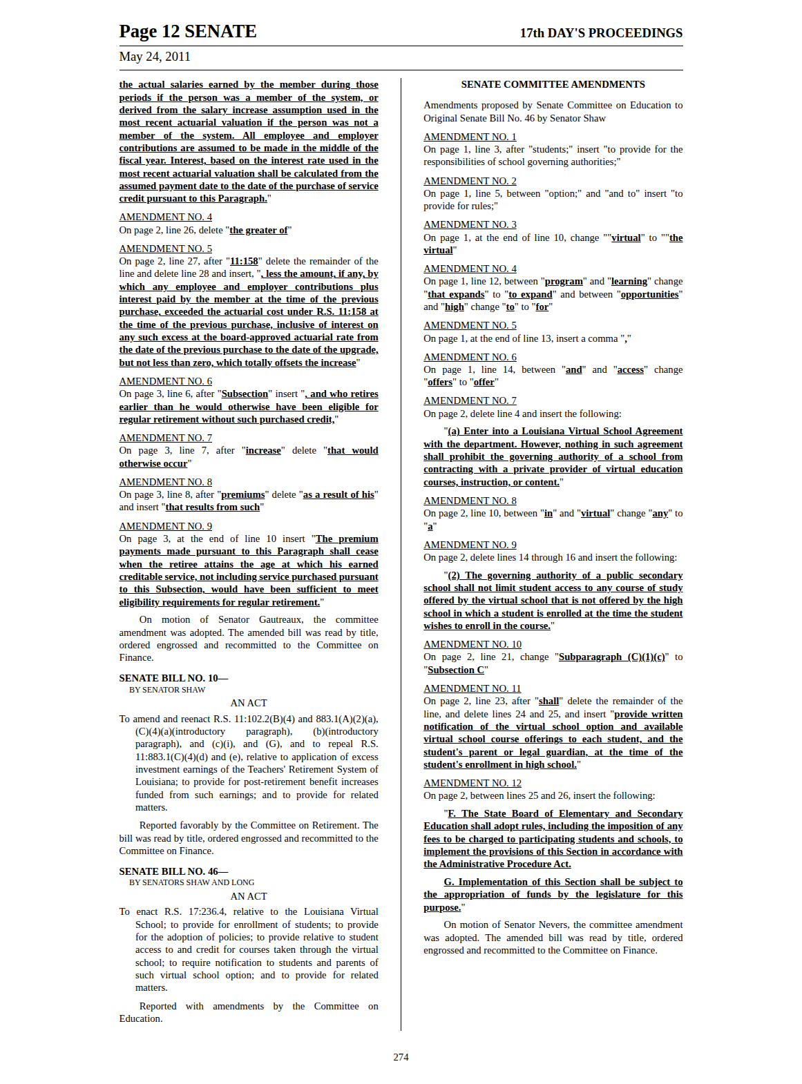Page 12 SENATE
17th DAY'S PROCEEDINGS
May 24, 2011
the actual salaries earned by the member during those periods if the person was a member of the system, or derived from the salary increase assumption used in the most recent actuarial valuation if the person was not a member of the system. All employee and employer contributions are assumed to be made in the middle of the fiscal year. Interest, based on the interest rate used in the most recent actuarial valuation shall be calculated from the assumed payment date to the date of the purchase of service credit pursuant to this Paragraph."
AMENDMENT NO. 4
On page 2, line 26, delete "the greater of"
AMENDMENT NO. 5
On page 2, line 27, after "11:158" delete the remainder of the line and delete line 28 and insert, ", less the amount, if any, by which any employee and employer contributions plus interest paid by the member at the time of the previous purchase, exceeded the actuarial cost under R.S. 11:158 at the time of the previous purchase, inclusive of interest on any such excess at the board-approved actuarial rate from the date of the previous purchase to the date of the upgrade, but not less than zero, which totally offsets the increase"
AMENDMENT NO. 6
On page 3, line 6, after "Subsection" insert ", and who retires earlier than he would otherwise have been eligible for regular retirement without such purchased credit,"
AMENDMENT NO. 7
On page 3, line 7, after "increase" delete "that would otherwise occur"
AMENDMENT NO. 8
On page 3, line 8, after "premiums" delete "as a result of his" and insert "that results from such"
AMENDMENT NO. 9
On page 3, at the end of line 10 insert "The premium payments made pursuant to this Paragraph shall cease when the retiree attains the age at which his earned creditable service, not including service purchased pursuant to this Subsection, would have been sufficient to meet eligibility requirements for regular retirement."
On motion of Senator Gautreaux, the committee amendment was adopted. The amended bill was read by title, ordered engrossed and recommitted to the Committee on Finance.
SENATE BILL NO. 10—
BY SENATOR SHAW
AN ACT
To amend and reenact R.S. 11:102.2(B)(4) and 883.1(A)(2)(a), (C)(4)(a)(introductory paragraph), (b)(introductory paragraph), and (c)(i), and (G), and to repeal R.S. 11:883.1(C)(4)(d) and (e), relative to application of excess investment earnings of the Teachers' Retirement System of Louisiana; to provide for post-retirement benefit increases funded from such earnings; and to provide for related matters.
Reported favorably by the Committee on Retirement. The bill was read by title, ordered engrossed and recommitted to the Committee on Finance.
SENATE BILL NO. 46—
BY SENATORS SHAW AND LONG
AN ACT
To enact R.S. 17:236.4, relative to the Louisiana Virtual School; to provide for enrollment of students; to provide for the adoption of policies; to provide relative to student access to and credit for courses taken through the virtual school; to require notification to students and parents of such virtual school option; and to provide for related matters.
Reported with amendments by the Committee on Education.
SENATE COMMITTEE AMENDMENTS
Amendments proposed by Senate Committee on Education to Original Senate Bill No. 46 by Senator Shaw
AMENDMENT NO. 1
On page 1, line 3, after "students;" insert "to provide for the responsibilities of school governing authorities;"
AMENDMENT NO. 2
On page 1, line 5, between "option;" and "and to" insert "to provide for rules;"
AMENDMENT NO. 3
On page 1, at the end of line 10, change ""virtual" to ""the virtual"
AMENDMENT NO. 4
On page 1, line 12, between "program" and "learning" change "that expands" to "to expand" and between "opportunities" and "high" change "to" to "for"
AMENDMENT NO. 5
On page 1, at the end of line 13, insert a comma ","
AMENDMENT NO. 6
On page 1, line 14, between "and" and "access" change "offers" to "offer"
AMENDMENT NO. 7
On page 2, delete line 4 and insert the following:
"(a) Enter into a Louisiana Virtual School Agreement with the department. However, nothing in such agreement shall prohibit the governing authority of a school from contracting with a private provider of virtual education courses, instruction, or content."
AMENDMENT NO. 8
On page 2, line 10, between "in" and "virtual" change "any" to "a"
AMENDMENT NO. 9
On page 2, delete lines 14 through 16 and insert the following:
"(2) The governing authority of a public secondary school shall not limit student access to any course of study offered by the virtual school that is not offered by the high school in which a student is enrolled at the time the student wishes to enroll in the course."
AMENDMENT NO. 10
On page 2, line 21, change "Subparagraph (C)(1)(c)" to "Subsection C"
AMENDMENT NO. 11
On page 2, line 23, after "shall" delete the remainder of the line, and delete lines 24 and 25, and insert "provide written notification of the virtual school option and available virtual school course offerings to each student, and the student's parent or legal guardian, at the time of the student's enrollment in high school."
AMENDMENT NO. 12
On page 2, between lines 25 and 26, insert the following:
"F. The State Board of Elementary and Secondary Education shall adopt rules, including the imposition of any fees to be charged to participating students and schools, to implement the provisions of this Section in accordance with the Administrative Procedure Act.
G. Implementation of this Section shall be subject to the appropriation of funds by the legislature for this purpose."
On motion of Senator Nevers, the committee amendment was adopted. The amended bill was read by title, ordered engrossed and recommitted to the Committee on Finance.
274